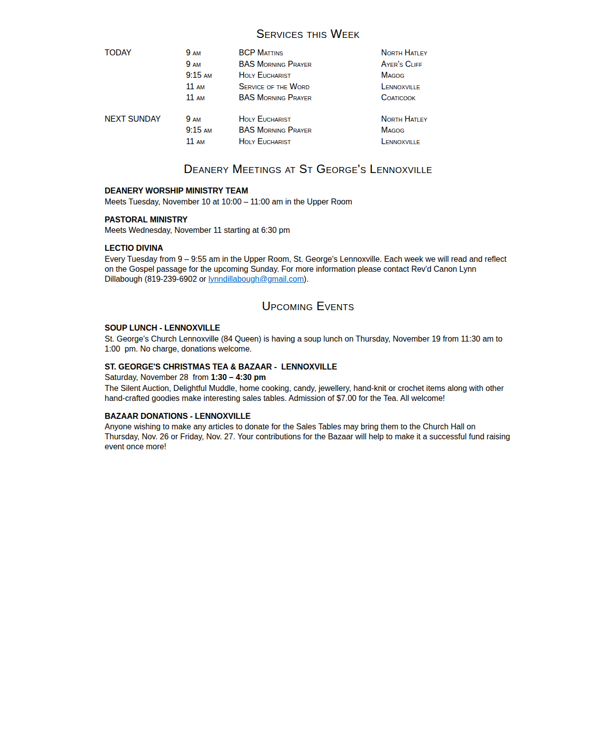Services this Week
| Today | 9 am | BCP Mattins | North Hatley |
| | 9 am | BAS Morning Prayer | Ayer's Cliff |
| | 9:15 am | Holy Eucharist | Magog |
| | 11 am | Service of the Word | Lennoxville |
| | 11 am | BAS Morning Prayer | Coaticook |
| Next Sunday | 9 am | Holy Eucharist | North Hatley |
| | 9:15 am | BAS Morning Prayer | Magog |
| | 11 am | Holy Eucharist | Lennoxville |
Deanery Meetings at St George's Lennoxville
Deanery Worship Ministry Team
Meets Tuesday, November 10 at 10:00 – 11:00 am in the Upper Room
Pastoral Ministry
Meets Wednesday, November 11 starting at 6:30 pm
Lectio Divina
Every Tuesday from 9 – 9:55 am in the Upper Room, St. George's Lennoxville. Each week we will read and reflect on the Gospel passage for the upcoming Sunday. For more information please contact Rev'd Canon Lynn Dillabough (819-239-6902 or lynndillabough@gmail.com).
Upcoming Events
Soup Lunch - Lennoxville
St. George's Church Lennoxville (84 Queen) is having a soup lunch on Thursday, November 19 from 11:30 am to 1:00 pm. No charge, donations welcome.
St. George's Christmas Tea & Bazaar - Lennoxville
Saturday, November 28 from 1:30 – 4:30 pm
The Silent Auction, Delightful Muddle, home cooking, candy, jewellery, hand-knit or crochet items along with other hand-crafted goodies make interesting sales tables. Admission of $7.00 for the Tea. All welcome!
Bazaar Donations - Lennoxville
Anyone wishing to make any articles to donate for the Sales Tables may bring them to the Church Hall on Thursday, Nov. 26 or Friday, Nov. 27. Your contributions for the Bazaar will help to make it a successful fund raising event once more!